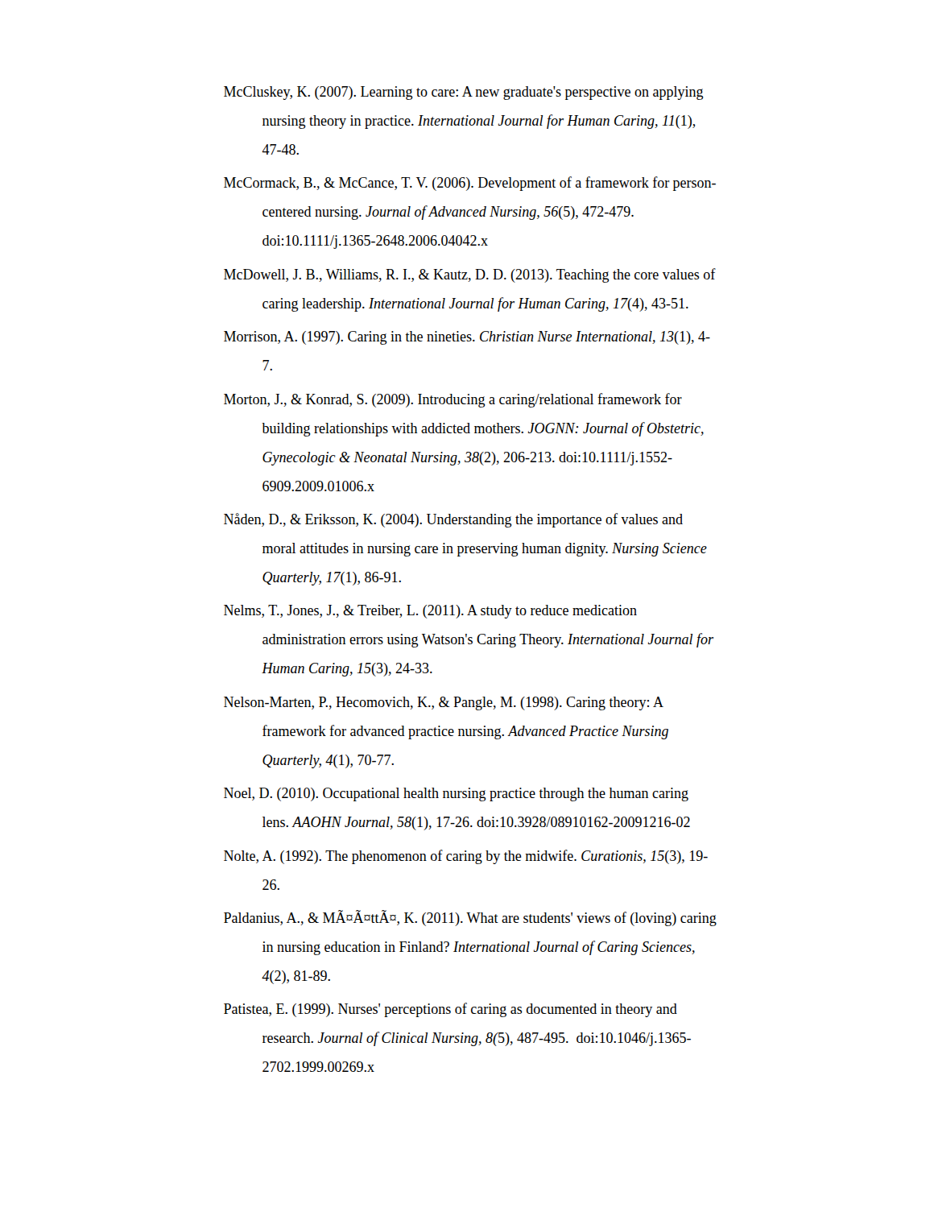McCluskey, K. (2007). Learning to care: A new graduate's perspective on applying nursing theory in practice. International Journal for Human Caring, 11(1), 47-48.
McCormack, B., & McCance, T. V. (2006). Development of a framework for person-centered nursing. Journal of Advanced Nursing, 56(5), 472-479. doi:10.1111/j.1365-2648.2006.04042.x
McDowell, J. B., Williams, R. I., & Kautz, D. D. (2013). Teaching the core values of caring leadership. International Journal for Human Caring, 17(4), 43-51.
Morrison, A. (1997). Caring in the nineties. Christian Nurse International, 13(1), 4-7.
Morton, J., & Konrad, S. (2009). Introducing a caring/relational framework for building relationships with addicted mothers. JOGNN: Journal of Obstetric, Gynecologic & Neonatal Nursing, 38(2), 206-213. doi:10.1111/j.1552-6909.2009.01006.x
Nåden, D., & Eriksson, K. (2004). Understanding the importance of values and moral attitudes in nursing care in preserving human dignity. Nursing Science Quarterly, 17(1), 86-91.
Nelms, T., Jones, J., & Treiber, L. (2011). A study to reduce medication administration errors using Watson's Caring Theory. International Journal for Human Caring, 15(3), 24-33.
Nelson-Marten, P., Hecomovich, K., & Pangle, M. (1998). Caring theory: A framework for advanced practice nursing. Advanced Practice Nursing Quarterly, 4(1), 70-77.
Noel, D. (2010). Occupational health nursing practice through the human caring lens. AAOHN Journal, 58(1), 17-26. doi:10.3928/08910162-20091216-02
Nolte, A. (1992). The phenomenon of caring by the midwife. Curationis, 15(3), 19-26.
Paldanius, A., & MÃ¤Ã¤ttÃ¤, K. (2011). What are students' views of (loving) caring in nursing education in Finland? International Journal of Caring Sciences, 4(2), 81-89.
Patistea, E. (1999). Nurses' perceptions of caring as documented in theory and research. Journal of Clinical Nursing, 8(5), 487-495. doi:10.1046/j.1365-2702.1999.00269.x